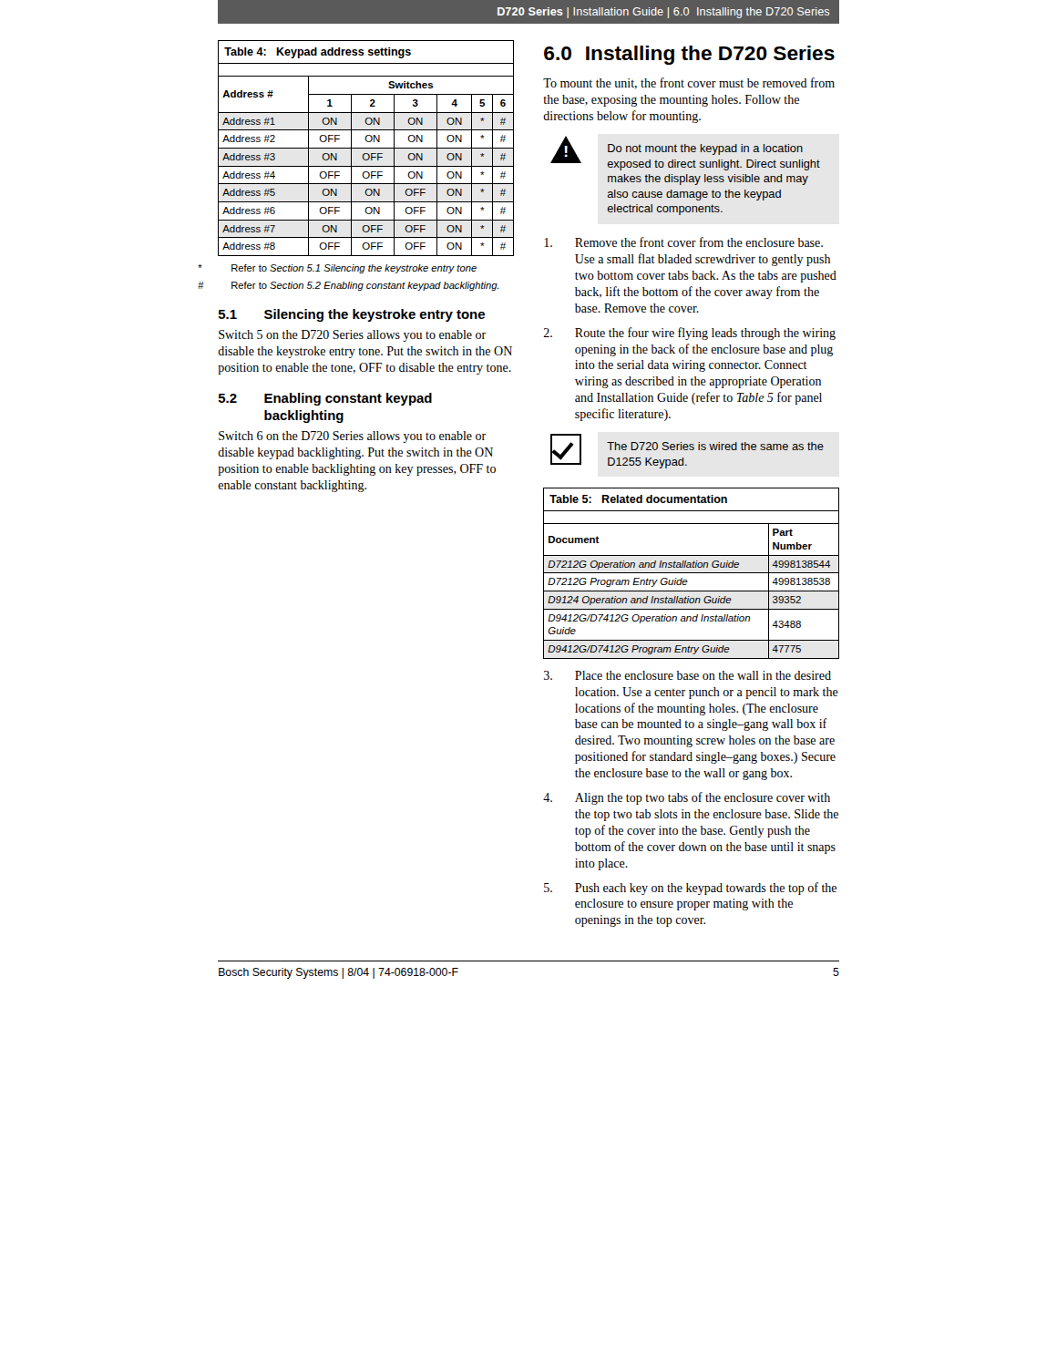D720 Series | Installation Guide | 6.0 Installing the D720 Series
Table 4: Keypad address settings
| Address # | Switches |
| --- | --- |
| 1 | 2 | 3 | 4 | 5 | 6 |
| Address #1 | ON | ON | ON | ON | * | # |
| Address #2 | OFF | ON | ON | ON | * | # |
| Address #3 | ON | OFF | ON | ON | * | # |
| Address #4 | OFF | OFF | ON | ON | * | # |
| Address #5 | ON | ON | OFF | ON | * | # |
| Address #6 | OFF | ON | OFF | ON | * | # |
| Address #7 | ON | OFF | OFF | ON | * | # |
| Address #8 | OFF | OFF | OFF | ON | * | # |
*Refer to Section 5.1 Silencing the keystroke entry tone
#Refer to Section 5.2 Enabling constant keypad backlighting.
5.1 Silencing the keystroke entry tone
Switch 5 on the D720 Series allows you to enable or disable the keystroke entry tone. Put the switch in the ON position to enable the tone, OFF to disable the entry tone.
5.2 Enabling constant keypad backlighting
Switch 6 on the D720 Series allows you to enable or disable keypad backlighting. Put the switch in the ON position to enable backlighting on key presses, OFF to enable constant backlighting.
6.0 Installing the D720 Series
To mount the unit, the front cover must be removed from the base, exposing the mounting holes. Follow the directions below for mounting.
Do not mount the keypad in a location exposed to direct sunlight. Direct sunlight makes the display less visible and may also cause damage to the keypad electrical components.
Remove the front cover from the enclosure base. Use a small flat bladed screwdriver to gently push two bottom cover tabs back. As the tabs are pushed back, lift the bottom of the cover away from the base. Remove the cover.
Route the four wire flying leads through the wiring opening in the back of the enclosure base and plug into the serial data wiring connector. Connect wiring as described in the appropriate Operation and Installation Guide (refer to Table 5 for panel specific literature).
The D720 Series is wired the same as the D1255 Keypad.
Table 5: Related documentation
| Document | Part Number |
| --- | --- |
| D7212G Operation and Installation Guide | 4998138544 |
| D7212G Program Entry Guide | 4998138538 |
| D9124 Operation and Installation Guide | 39352 |
| D9412G/D7412G Operation and Installation Guide | 43488 |
| D9412G/D7412G Program Entry Guide | 47775 |
Place the enclosure base on the wall in the desired location. Use a center punch or a pencil to mark the locations of the mounting holes. (The enclosure base can be mounted to a single–gang wall box if desired. Two mounting screw holes on the base are positioned for standard single–gang boxes.) Secure the enclosure base to the wall or gang box.
Align the top two tabs of the enclosure cover with the top two tab slots in the enclosure base. Slide the top of the cover into the base. Gently push the bottom of the cover down on the base until it snaps into place.
Push each key on the keypad towards the top of the enclosure to ensure proper mating with the openings in the top cover.
Bosch Security Systems | 8/04 | 74-06918-000-F
5